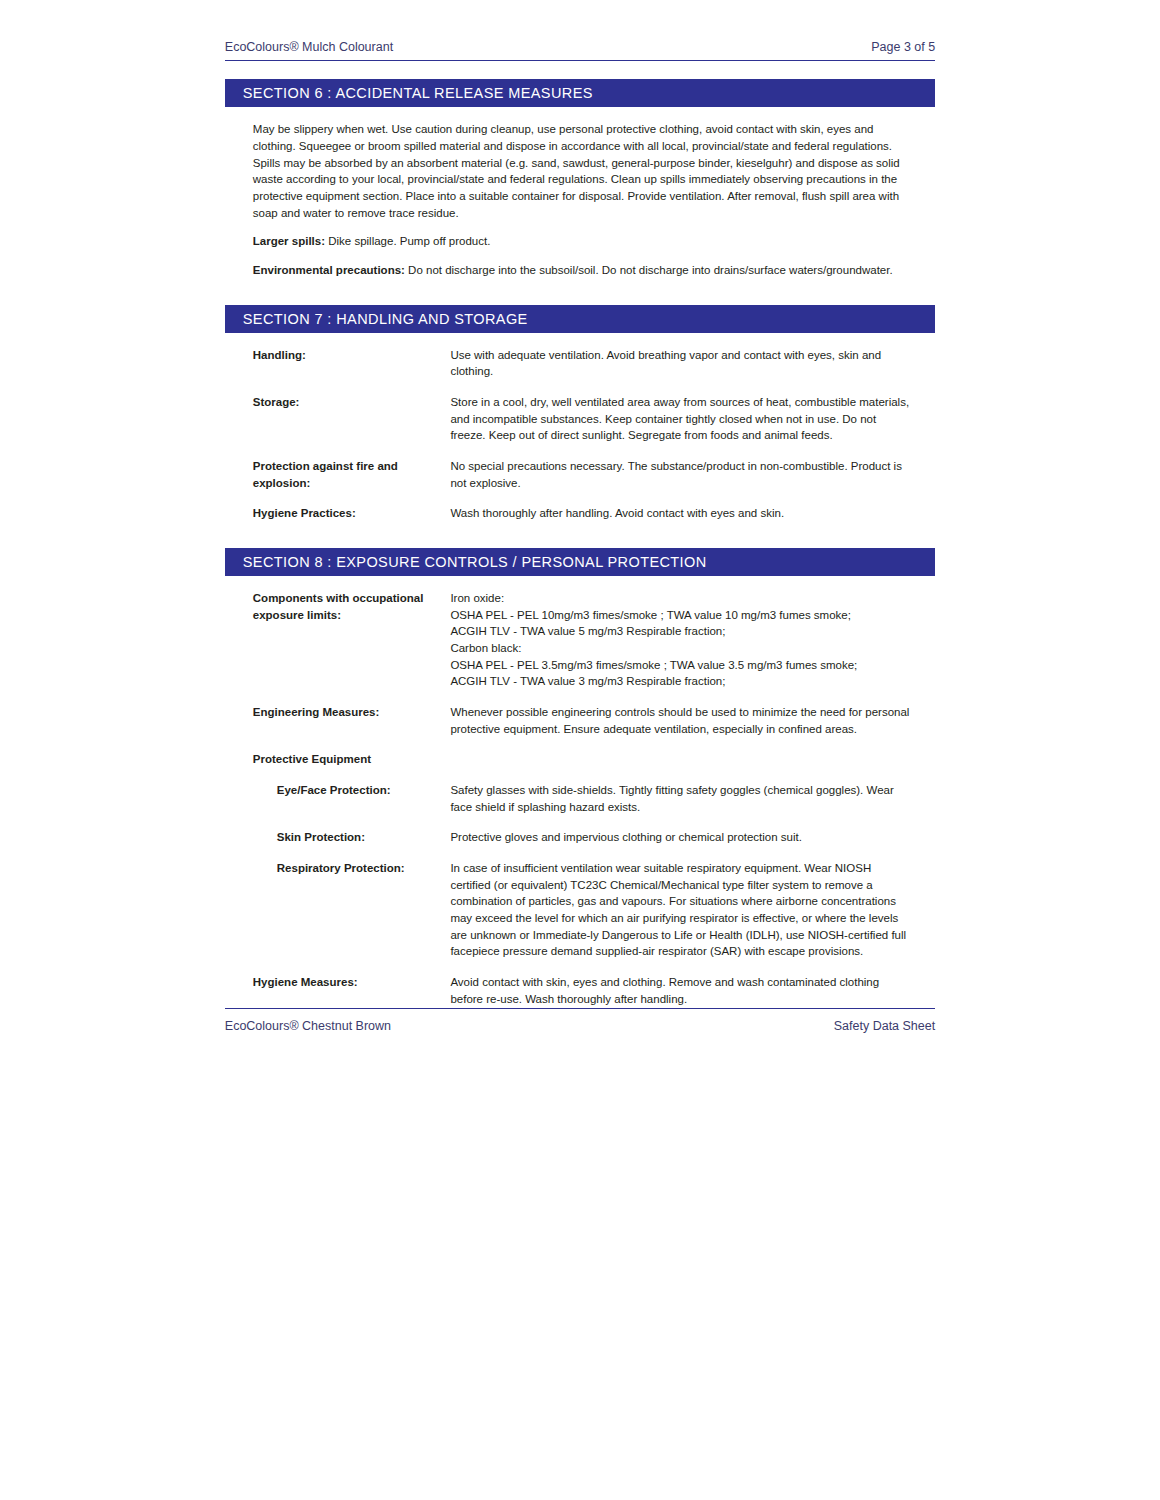EcoColours® Mulch Colourant
Page 3 of 5
SECTION 6 : ACCIDENTAL RELEASE MEASURES
May be slippery when wet. Use caution during cleanup, use personal protective clothing, avoid contact with skin, eyes and clothing. Squeegee or broom spilled material and dispose in accordance with all local, provincial/state and federal regulations. Spills may be absorbed by an absorbent material (e.g. sand, sawdust, general-purpose binder, kieselguhr) and dispose as solid waste according to your local, provincial/state and federal regulations. Clean up spills immediately observing precautions in the protective equipment section. Place into a suitable container for disposal. Provide ventilation. After removal, flush spill area with soap and water to remove trace residue.
Larger spills: Dike spillage. Pump off product.
Environmental precautions: Do not discharge into the subsoil/soil. Do not discharge into drains/surface waters/groundwater.
SECTION 7 : HANDLING AND STORAGE
| Handling: | Use with adequate ventilation. Avoid breathing vapor and contact with eyes, skin and clothing. |
| Storage: | Store in a cool, dry, well ventilated area away from sources of heat, combustible materials, and incompatible substances. Keep container tightly closed when not in use. Do not freeze. Keep out of direct sunlight. Segregate from foods and animal feeds. |
| Protection against fire and explosion: | No special precautions necessary. The substance/product in non-combustible. Product is not explosive. |
| Hygiene Practices: | Wash thoroughly after handling. Avoid contact with eyes and skin. |
SECTION 8 : EXPOSURE CONTROLS / PERSONAL PROTECTION
| Components with occupational exposure limits: | Iron oxide: OSHA PEL - PEL 10mg/m3 fimes/smoke ; TWA value 10 mg/m3 fumes smoke; ACGIH TLV - TWA value 5 mg/m3 Respirable fraction; Carbon black: OSHA PEL - PEL 3.5mg/m3 fimes/smoke ; TWA value 3.5 mg/m3 fumes smoke; ACGIH TLV - TWA value 3 mg/m3 Respirable fraction; |
| Engineering Measures: | Whenever possible engineering controls should be used to minimize the need for personal protective equipment. Ensure adequate ventilation, especially in confined areas. |
| Protective Equipment | |
| Eye/Face Protection: | Safety glasses with side-shields. Tightly fitting safety goggles (chemical goggles). Wear face shield if splashing hazard exists. |
| Skin Protection: | Protective gloves and impervious clothing or chemical protection suit. |
| Respiratory Protection: | In case of insufficient ventilation wear suitable respiratory equipment. Wear NIOSH certified (or equivalent) TC23C Chemical/Mechanical type filter system to remove a combination of particles, gas and vapours. For situations where airborne concentrations may exceed the level for which an air purifying respirator is effective, or where the levels are unknown or Immediate-ly Dangerous to Life or Health (IDLH), use NIOSH-certified full facepiece pressure demand supplied-air respirator (SAR) with escape provisions. |
| Hygiene Measures: | Avoid contact with skin, eyes and clothing. Remove and wash contaminated clothing before re-use. Wash thoroughly after handling. |
EcoColours® Chestnut Brown
Safety Data Sheet